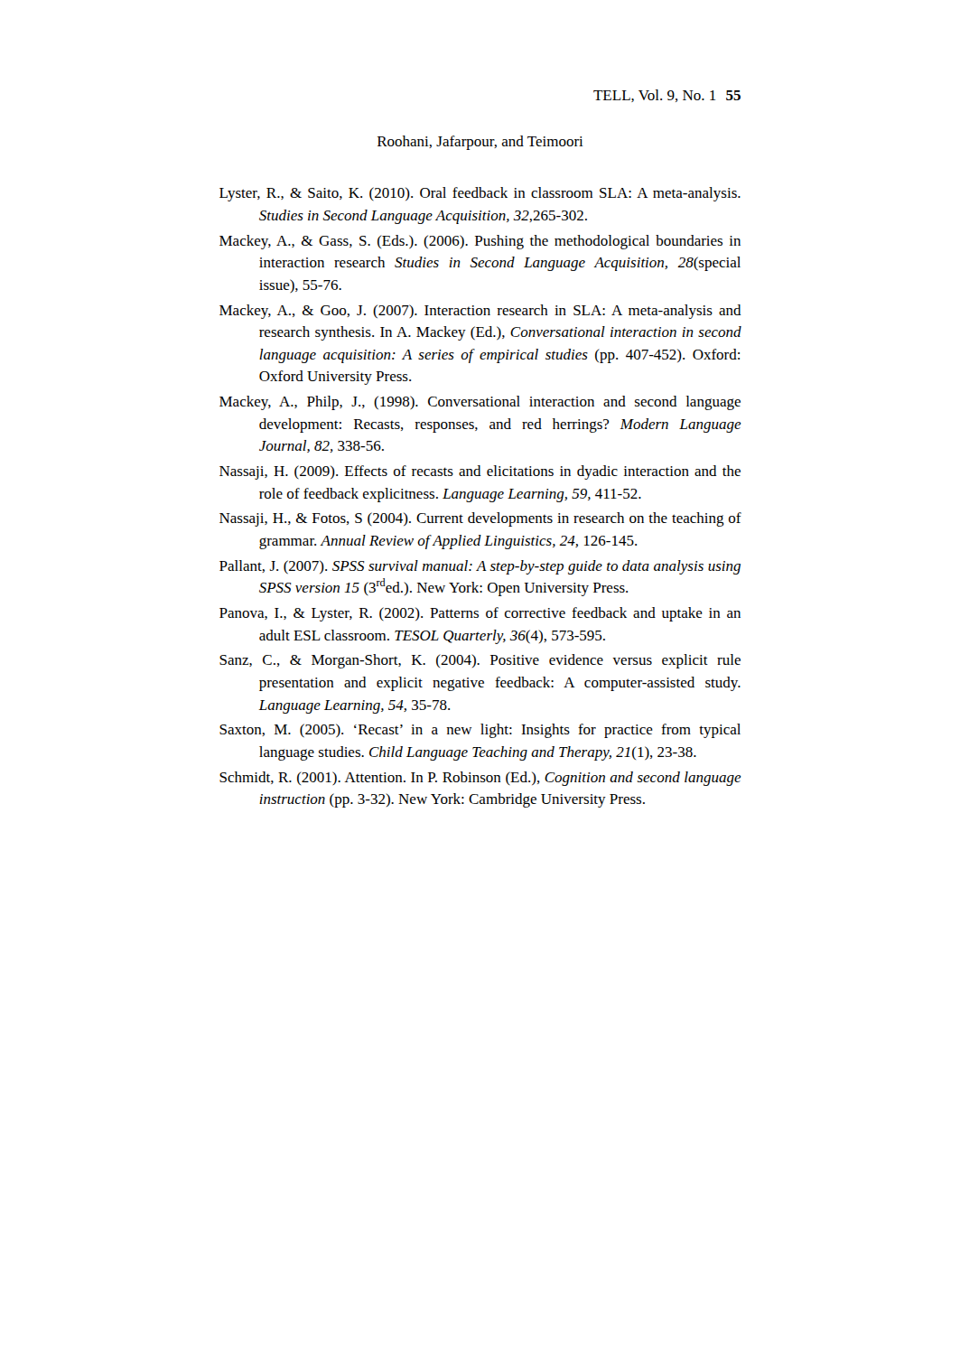TELL, Vol. 9, No. 155
Roohani, Jafarpour, and Teimoori
Lyster, R., & Saito, K. (2010). Oral feedback in classroom SLA: A meta-analysis. Studies in Second Language Acquisition, 32,265-302.
Mackey, A., & Gass, S. (Eds.). (2006). Pushing the methodological boundaries in interaction research Studies in Second Language Acquisition, 28(special issue), 55-76.
Mackey, A., & Goo, J. (2007). Interaction research in SLA: A meta-analysis and research synthesis. In A. Mackey (Ed.), Conversational interaction in second language acquisition: A series of empirical studies (pp. 407-452). Oxford: Oxford University Press.
Mackey, A., Philp, J., (1998). Conversational interaction and second language development: Recasts, responses, and red herrings? Modern Language Journal, 82, 338-56.
Nassaji, H. (2009). Effects of recasts and elicitations in dyadic interaction and the role of feedback explicitness. Language Learning, 59, 411-52.
Nassaji, H., & Fotos, S (2004). Current developments in research on the teaching of grammar. Annual Review of Applied Linguistics, 24, 126-145.
Pallant, J. (2007). SPSS survival manual: A step-by-step guide to data analysis using SPSS version 15 (3rded.). New York: Open University Press.
Panova, I., & Lyster, R. (2002). Patterns of corrective feedback and uptake in an adult ESL classroom. TESOL Quarterly, 36(4), 573-595.
Sanz, C., & Morgan-Short, K. (2004). Positive evidence versus explicit rule presentation and explicit negative feedback: A computer-assisted study. Language Learning, 54, 35-78.
Saxton, M. (2005). ‘Recast’ in a new light: Insights for practice from typical language studies. Child Language Teaching and Therapy, 21(1), 23-38.
Schmidt, R. (2001). Attention. In P. Robinson (Ed.), Cognition and second language instruction (pp. 3-32). New York: Cambridge University Press.